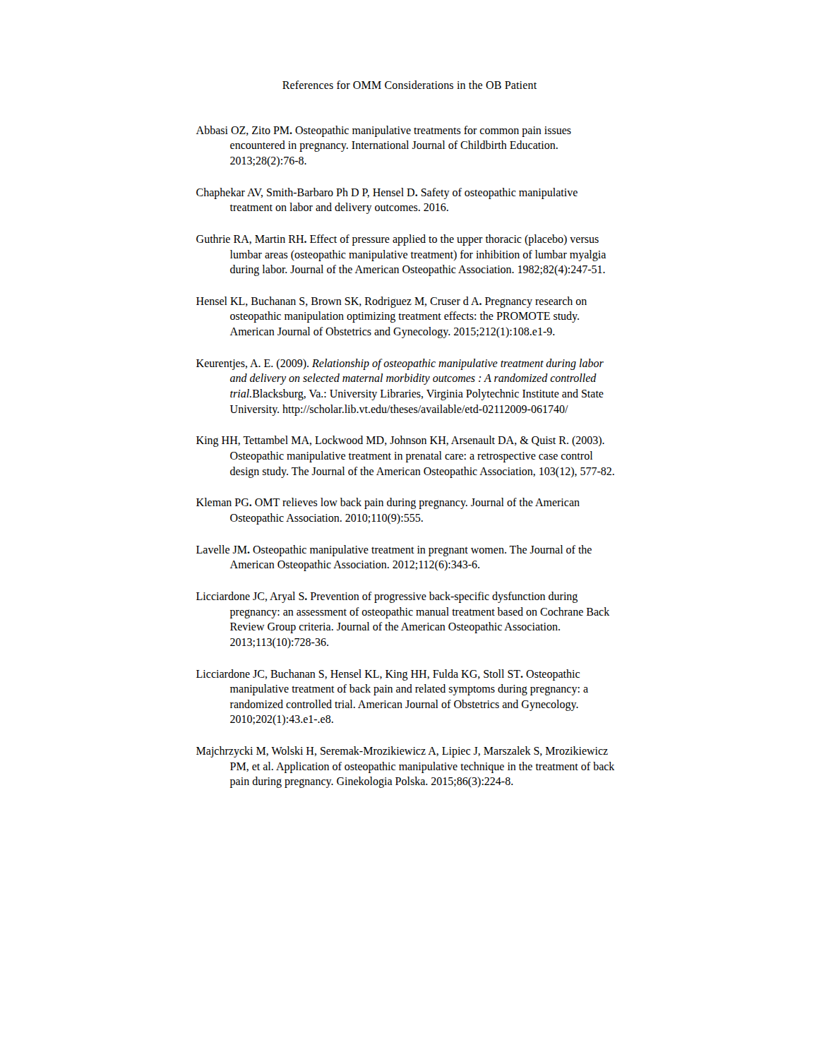References for OMM Considerations in the OB Patient
Abbasi OZ, Zito PM. Osteopathic manipulative treatments for common pain issues encountered in pregnancy. International Journal of Childbirth Education. 2013;28(2):76-8.
Chaphekar AV, Smith-Barbaro Ph D P, Hensel D. Safety of osteopathic manipulative treatment on labor and delivery outcomes. 2016.
Guthrie RA, Martin RH. Effect of pressure applied to the upper thoracic (placebo) versus lumbar areas (osteopathic manipulative treatment) for inhibition of lumbar myalgia during labor. Journal of the American Osteopathic Association. 1982;82(4):247-51.
Hensel KL, Buchanan S, Brown SK, Rodriguez M, Cruser d A. Pregnancy research on osteopathic manipulation optimizing treatment effects: the PROMOTE study. American Journal of Obstetrics and Gynecology. 2015;212(1):108.e1-9.
Keurentjes, A. E. (2009). Relationship of osteopathic manipulative treatment during labor and delivery on selected maternal morbidity outcomes : A randomized controlled trial. Blacksburg, Va.: University Libraries, Virginia Polytechnic Institute and State University. http://scholar.lib.vt.edu/theses/available/etd-02112009-061740/
King HH, Tettambel MA, Lockwood MD, Johnson KH, Arsenault DA, & Quist R. (2003). Osteopathic manipulative treatment in prenatal care: a retrospective case control design study. The Journal of the American Osteopathic Association, 103(12), 577-82.
Kleman PG. OMT relieves low back pain during pregnancy. Journal of the American Osteopathic Association. 2010;110(9):555.
Lavelle JM. Osteopathic manipulative treatment in pregnant women. The Journal of the American Osteopathic Association. 2012;112(6):343-6.
Licciardone JC, Aryal S. Prevention of progressive back-specific dysfunction during pregnancy: an assessment of osteopathic manual treatment based on Cochrane Back Review Group criteria. Journal of the American Osteopathic Association. 2013;113(10):728-36.
Licciardone JC, Buchanan S, Hensel KL, King HH, Fulda KG, Stoll ST. Osteopathic manipulative treatment of back pain and related symptoms during pregnancy: a randomized controlled trial. American Journal of Obstetrics and Gynecology. 2010;202(1):43.e1-.e8.
Majchrzycki M, Wolski H, Seremak-Mrozikiewicz A, Lipiec J, Marszalek S, Mrozikiewicz PM, et al. Application of osteopathic manipulative technique in the treatment of back pain during pregnancy. Ginekologia Polska. 2015;86(3):224-8.